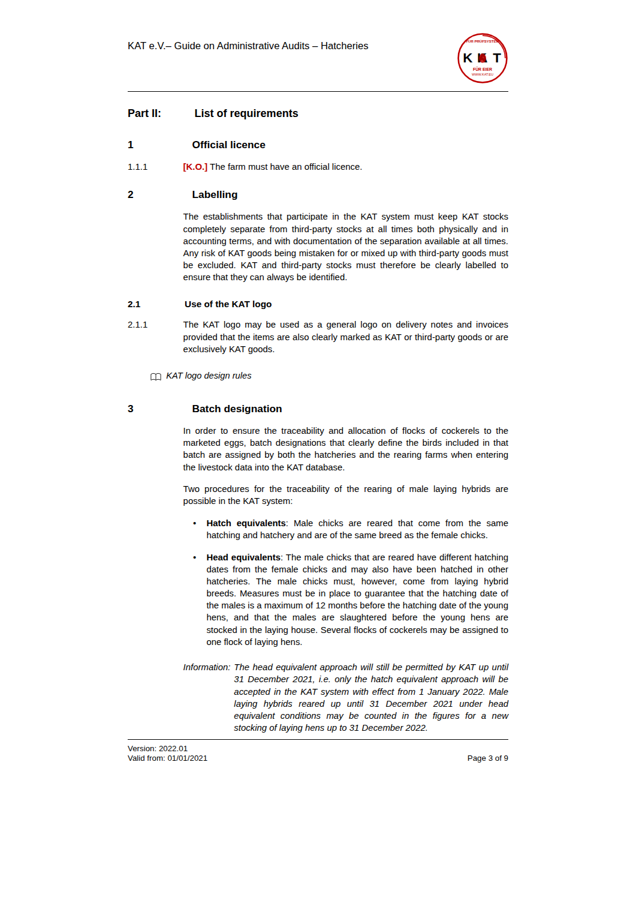KAT e.V.– Guide on Administrative Audits – Hatcheries
FÜR PRÜFSYSTEM K K A T FÜR EIER WWW.KAT.EU
Part II: List of requirements
1 Official licence
1.1.1
[K.O.] The farm must have an official licence.
2 Labelling
The establishments that participate in the KAT system must keep KAT stocks completely separate from third-party stocks at all times both physically and in accounting terms, and with documentation of the separation available at all times. Any risk of KAT goods being mistaken for or mixed up with third-party goods must be excluded. KAT and third-party stocks must therefore be clearly labelled to ensure that they can always be identified.
2.1 Use of the KAT logo
2.1.1
The KAT logo may be used as a general logo on delivery notes and invoices provided that the items are also clearly marked as KAT or third-party goods or are exclusively KAT goods.
KAT logo design rules
3 Batch designation
In order to ensure the traceability and allocation of flocks of cockerels to the marketed eggs, batch designations that clearly define the birds included in that batch are assigned by both the hatcheries and the rearing farms when entering the livestock data into the KAT database.
Two procedures for the traceability of the rearing of male laying hybrids are possible in the KAT system:
• Hatch equivalents: Male chicks are reared that come from the same hatching and hatchery and are of the same breed as the female chicks.
• Head equivalents: The male chicks that are reared have different hatching dates from the female chicks and may also have been hatched in other hatcheries. The male chicks must, however, come from laying hybrid breeds. Measures must be in place to guarantee that the hatching date of the males is a maximum of 12 months before the hatching date of the young hens, and that the males are slaughtered before the young hens are stocked in the laying house. Several flocks of cockerels may be assigned to one flock of laying hens.
Information: The head equivalent approach will still be permitted by KAT up until 31 December 2021, i.e. only the hatch equivalent approach will be accepted in the KAT system with effect from 1 January 2022. Male laying hybrids reared up until 31 December 2021 under head equivalent conditions may be counted in the figures for a new stocking of laying hens up to 31 December 2022.
Version: 2022.01
Valid from: 01/01/2021
Page 3 of 9